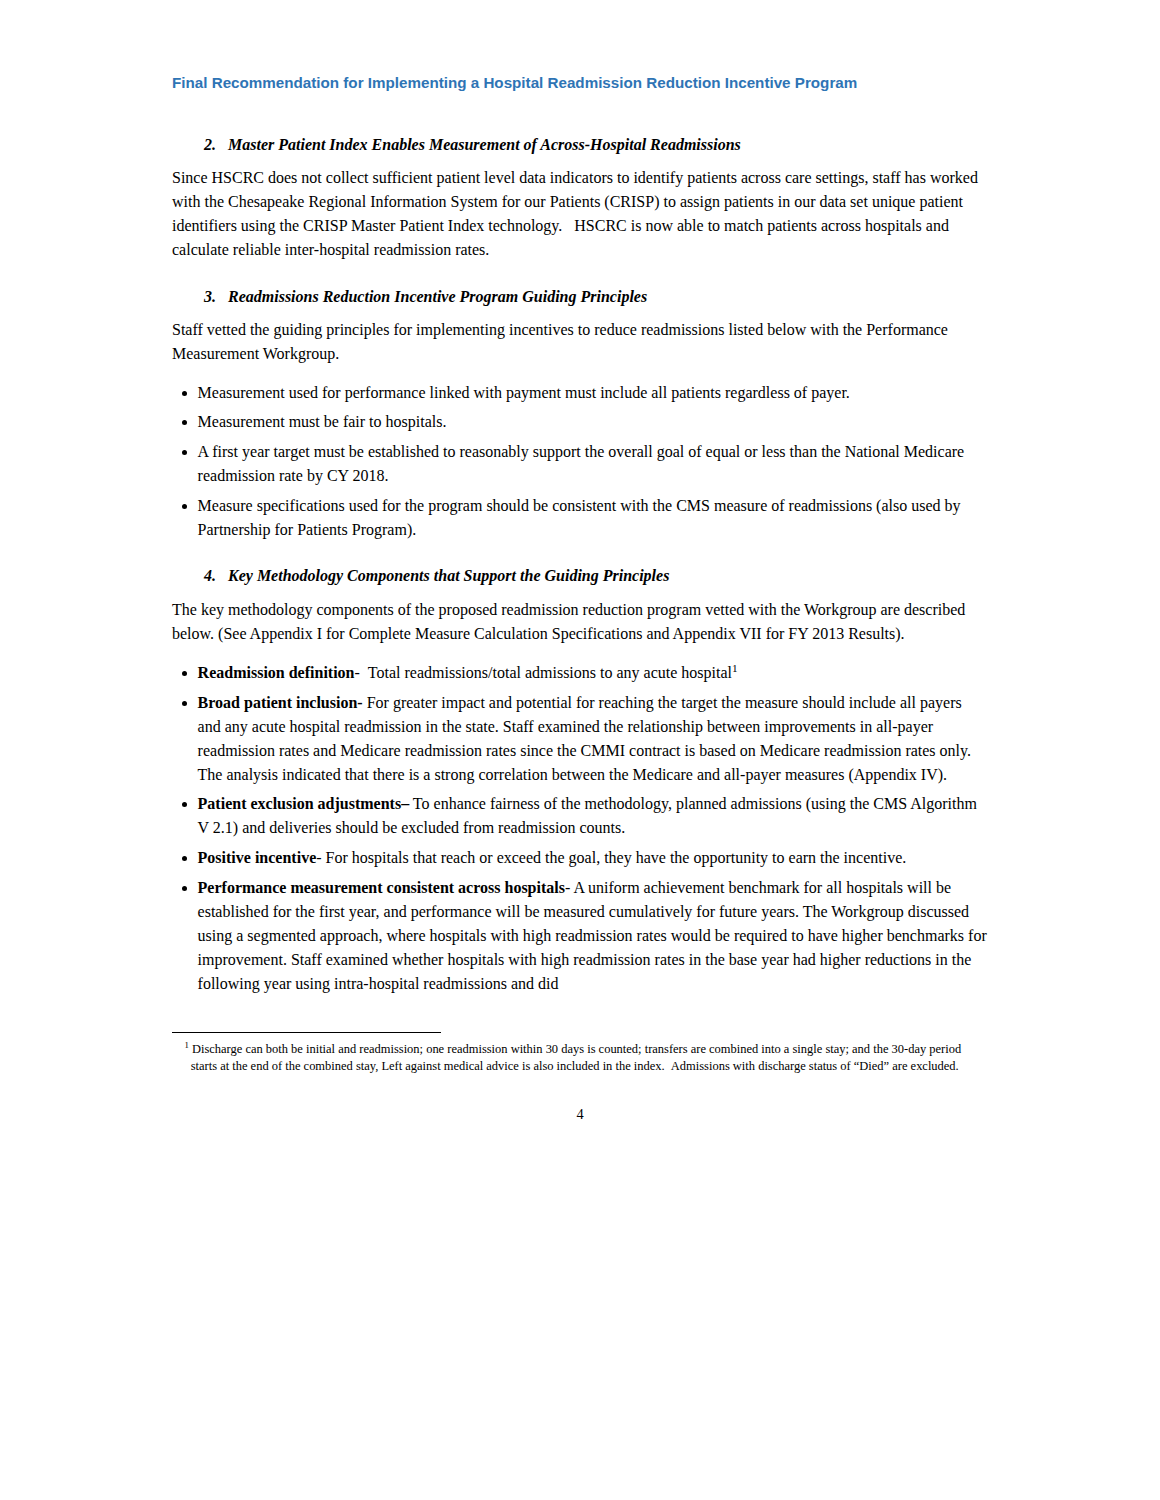Final Recommendation for Implementing a Hospital Readmission Reduction Incentive Program
2. Master Patient Index Enables Measurement of Across-Hospital Readmissions
Since HSCRC does not collect sufficient patient level data indicators to identify patients across care settings, staff has worked with the Chesapeake Regional Information System for our Patients (CRISP) to assign patients in our data set unique patient identifiers using the CRISP Master Patient Index technology. HSCRC is now able to match patients across hospitals and calculate reliable inter-hospital readmission rates.
3. Readmissions Reduction Incentive Program Guiding Principles
Staff vetted the guiding principles for implementing incentives to reduce readmissions listed below with the Performance Measurement Workgroup.
Measurement used for performance linked with payment must include all patients regardless of payer.
Measurement must be fair to hospitals.
A first year target must be established to reasonably support the overall goal of equal or less than the National Medicare readmission rate by CY 2018.
Measure specifications used for the program should be consistent with the CMS measure of readmissions (also used by Partnership for Patients Program).
4. Key Methodology Components that Support the Guiding Principles
The key methodology components of the proposed readmission reduction program vetted with the Workgroup are described below. (See Appendix I for Complete Measure Calculation Specifications and Appendix VII for FY 2013 Results).
Readmission definition- Total readmissions/total admissions to any acute hospital1
Broad patient inclusion- For greater impact and potential for reaching the target the measure should include all payers and any acute hospital readmission in the state. Staff examined the relationship between improvements in all-payer readmission rates and Medicare readmission rates since the CMMI contract is based on Medicare readmission rates only. The analysis indicated that there is a strong correlation between the Medicare and all-payer measures (Appendix IV).
Patient exclusion adjustments– To enhance fairness of the methodology, planned admissions (using the CMS Algorithm V 2.1) and deliveries should be excluded from readmission counts.
Positive incentive- For hospitals that reach or exceed the goal, they have the opportunity to earn the incentive.
Performance measurement consistent across hospitals- A uniform achievement benchmark for all hospitals will be established for the first year, and performance will be measured cumulatively for future years. The Workgroup discussed using a segmented approach, where hospitals with high readmission rates would be required to have higher benchmarks for improvement. Staff examined whether hospitals with high readmission rates in the base year had higher reductions in the following year using intra-hospital readmissions and did
1 Discharge can both be initial and readmission; one readmission within 30 days is counted; transfers are combined into a single stay; and the 30-day period starts at the end of the combined stay, Left against medical advice is also included in the index. Admissions with discharge status of “Died” are excluded.
4